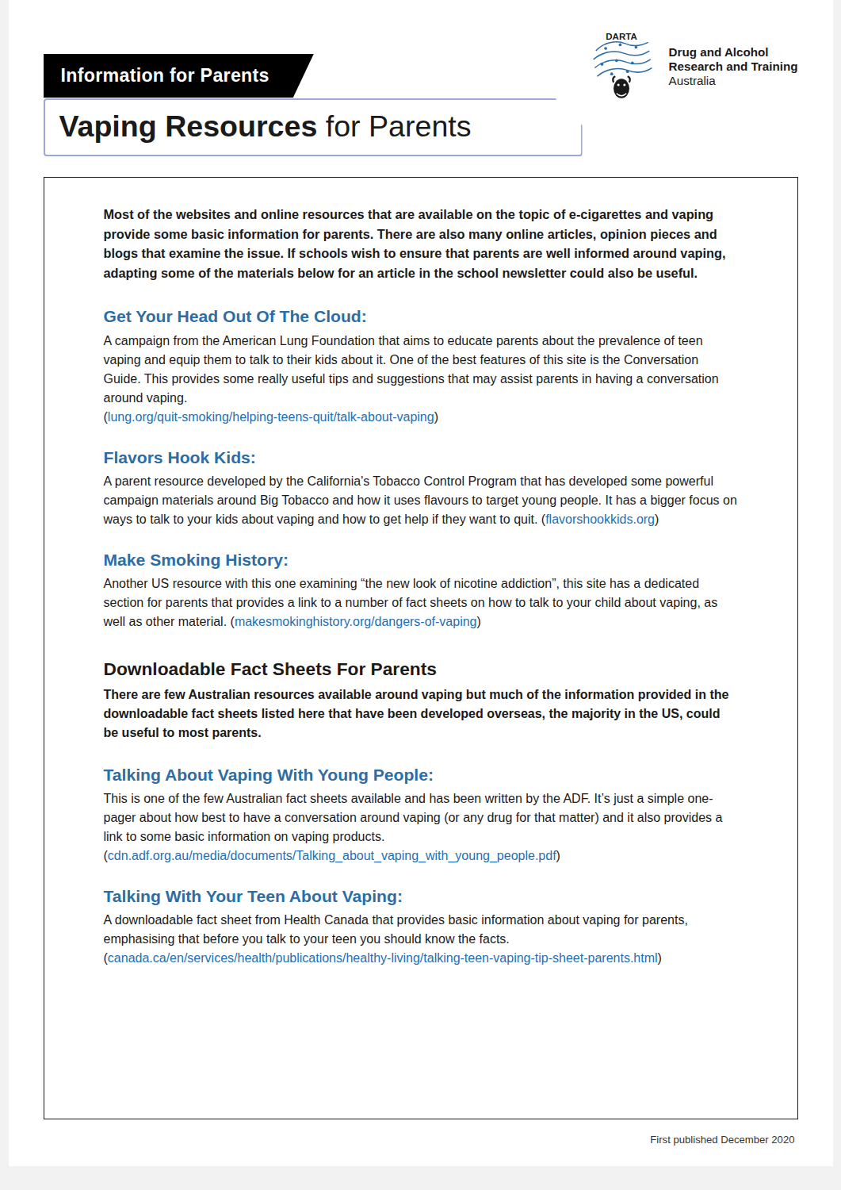Information for Parents
DARTA
Drug and Alcohol
Research and Training
Australia
Vaping Resources for Parents
Most of the websites and online resources that are available on the topic of e-cigarettes and vaping provide some basic information for parents. There are also many online articles, opinion pieces and blogs that examine the issue. If schools wish to ensure that parents are well informed around vaping, adapting some of the materials below for an article in the school newsletter could also be useful.
Get Your Head Out Of The Cloud:
A campaign from the American Lung Foundation that aims to educate parents about the prevalence of teen vaping and equip them to talk to their kids about it. One of the best features of this site is the Conversation Guide. This provides some really useful tips and suggestions that may assist parents in having a conversation around vaping.
(lung.org/quit-smoking/helping-teens-quit/talk-about-vaping)
Flavors Hook Kids:
A parent resource developed by the California's Tobacco Control Program that has developed some powerful campaign materials around Big Tobacco and how it uses flavours to target young people. It has a bigger focus on ways to talk to your kids about vaping and how to get help if they want to quit. (flavorshookkids.org)
Make Smoking History:
Another US resource with this one examining “the new look of nicotine addiction”, this site has a dedicated section for parents that provides a link to a number of fact sheets on how to talk to your child about vaping, as well as other material. (makesmokinghistory.org/dangers-of-vaping)
Downloadable Fact Sheets For Parents
There are few Australian resources available around vaping but much of the information provided in the downloadable fact sheets listed here that have been developed overseas, the majority in the US, could be useful to most parents.
Talking About Vaping With Young People:
This is one of the few Australian fact sheets available and has been written by the ADF. It’s just a simple one-pager about how best to have a conversation around vaping (or any drug for that matter) and it also provides a link to some basic information on vaping products.
(cdn.adf.org.au/media/documents/Talking_about_vaping_with_young_people.pdf)
Talking With Your Teen About Vaping:
A downloadable fact sheet from Health Canada that provides basic information about vaping for parents, emphasising that before you talk to your teen you should know the facts. (canada.ca/en/services/health/publications/healthy-living/talking-teen-vaping-tip-sheet-parents.html)
First published December 2020